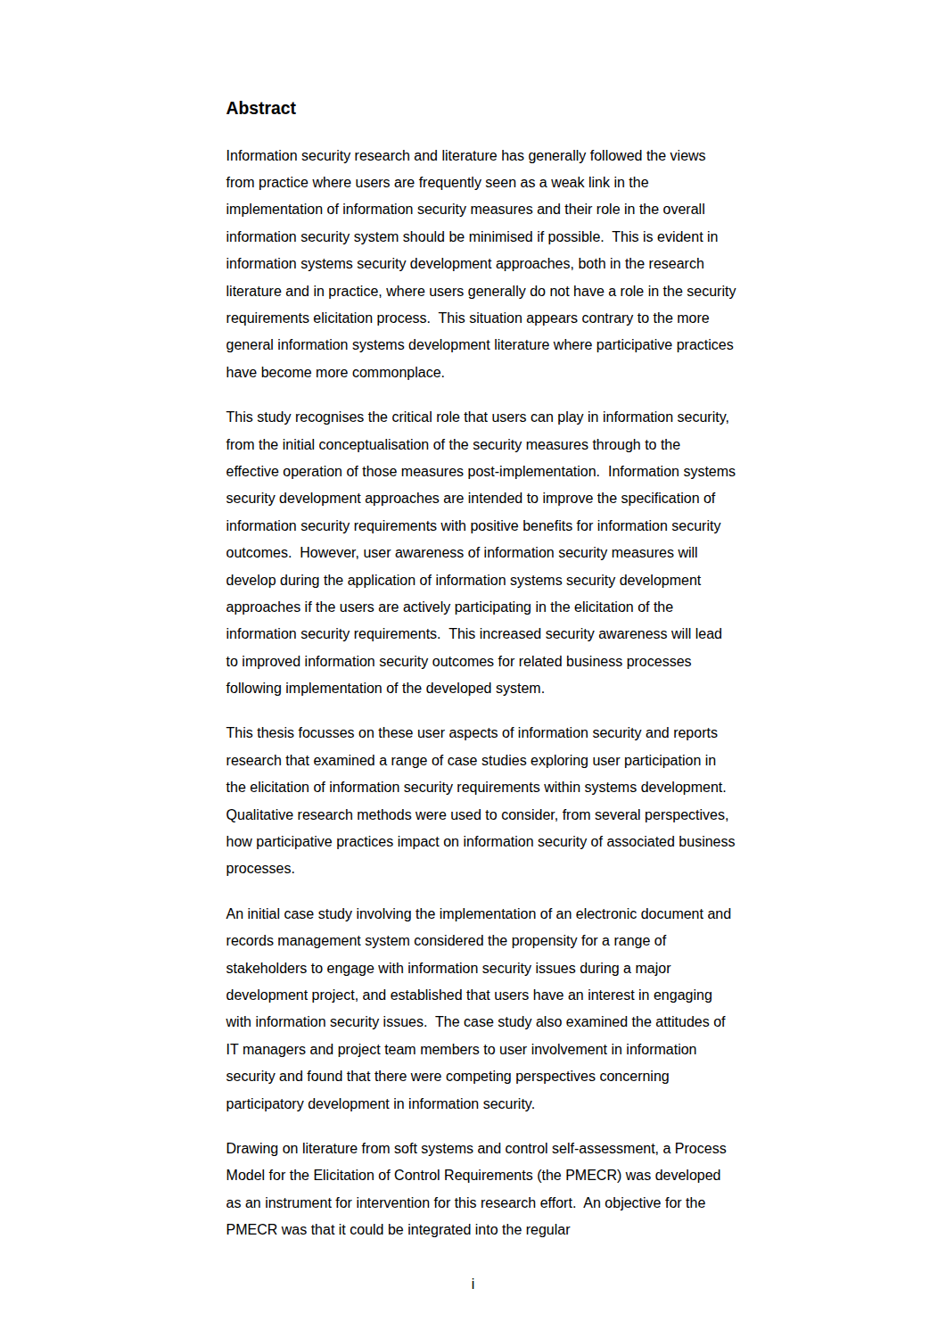Abstract
Information security research and literature has generally followed the views from practice where users are frequently seen as a weak link in the implementation of information security measures and their role in the overall information security system should be minimised if possible. This is evident in information systems security development approaches, both in the research literature and in practice, where users generally do not have a role in the security requirements elicitation process. This situation appears contrary to the more general information systems development literature where participative practices have become more commonplace.
This study recognises the critical role that users can play in information security, from the initial conceptualisation of the security measures through to the effective operation of those measures post-implementation. Information systems security development approaches are intended to improve the specification of information security requirements with positive benefits for information security outcomes. However, user awareness of information security measures will develop during the application of information systems security development approaches if the users are actively participating in the elicitation of the information security requirements. This increased security awareness will lead to improved information security outcomes for related business processes following implementation of the developed system.
This thesis focusses on these user aspects of information security and reports research that examined a range of case studies exploring user participation in the elicitation of information security requirements within systems development. Qualitative research methods were used to consider, from several perspectives, how participative practices impact on information security of associated business processes.
An initial case study involving the implementation of an electronic document and records management system considered the propensity for a range of stakeholders to engage with information security issues during a major development project, and established that users have an interest in engaging with information security issues. The case study also examined the attitudes of IT managers and project team members to user involvement in information security and found that there were competing perspectives concerning participatory development in information security.
Drawing on literature from soft systems and control self-assessment, a Process Model for the Elicitation of Control Requirements (the PMECR) was developed as an instrument for intervention for this research effort. An objective for the PMECR was that it could be integrated into the regular
i